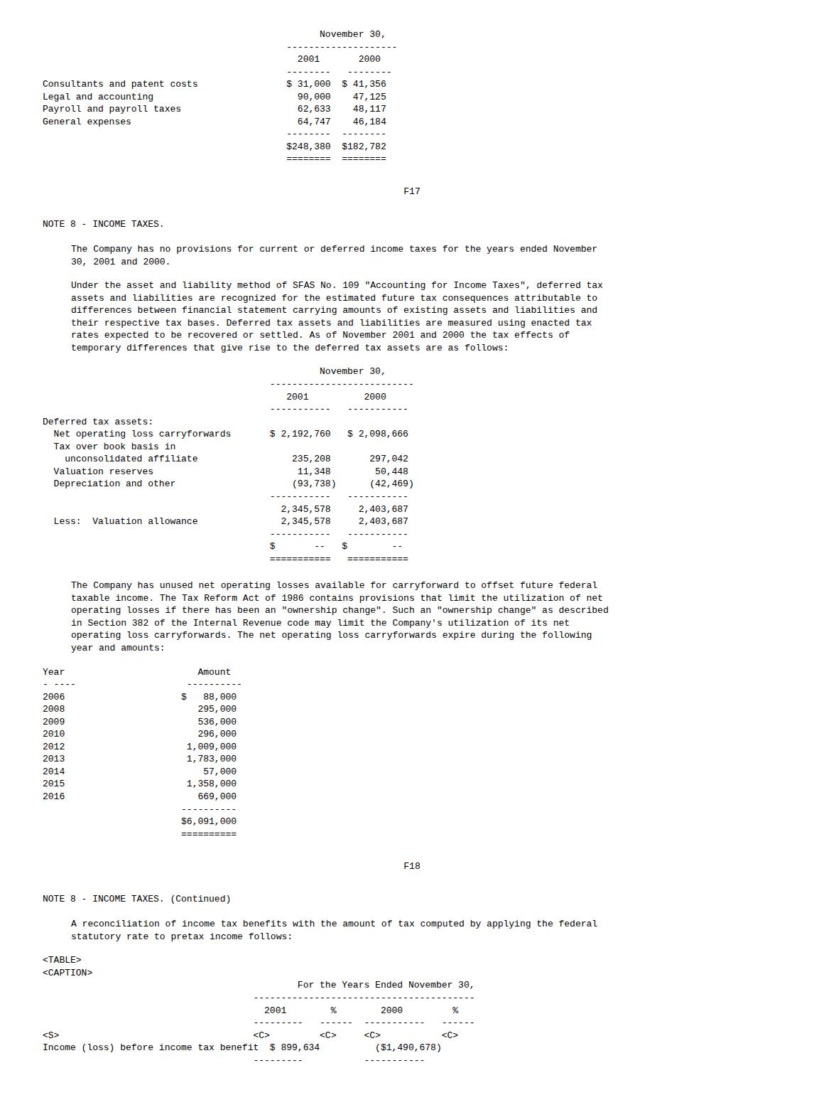November 30,
                                            --------------------
                                              2001       2000
                                            --------   --------
Consultants and patent costs                $ 31,000  $ 41,356
Legal and accounting                          90,000    47,125
Payroll and payroll taxes                     62,633    48,117
General expenses                              64,747    46,184
                                            --------  --------
                                            $248,380  $182,782
                                            ========  ========
F17
NOTE 8 - INCOME TAXES.
The Company has no provisions for current or deferred income taxes for the years ended November 30, 2001 and 2000.
Under the asset and liability method of SFAS No. 109 "Accounting for Income Taxes", deferred tax assets and liabilities are recognized for the estimated future tax consequences attributable to differences between financial statement carrying amounts of existing assets and liabilities and their respective tax bases. Deferred tax assets and liabilities are measured using enacted tax rates expected to be recovered or settled. As of November 2001 and 2000 the tax effects of temporary differences that give rise to the deferred tax assets are as follows:
                                                  November 30,
                                         --------------------------
                                            2001          2000
                                         -----------   -----------
Deferred tax assets:
  Net operating loss carryforwards       $ 2,192,760   $ 2,098,666
  Tax over book basis in
    unconsolidated affiliate                 235,208       297,042
  Valuation reserves                          11,348        50,448
  Depreciation and other                     (93,738)      (42,469)
                                         -----------   -----------
                                           2,345,578     2,403,687
  Less:  Valuation allowance               2,345,578     2,403,687
                                         -----------   -----------
                                         $       --   $        --
                                         ===========   ===========
The Company has unused net operating losses available for carryforward to offset future federal taxable income. The Tax Reform Act of 1986 contains provisions that limit the utilization of net operating losses if there has been an "ownership change". Such an "ownership change" as described in Section 382 of the Internal Revenue code may limit the Company's utilization of its net operating loss carryforwards. The net operating loss carryforwards expire during the following year and amounts:
Year                        Amount
- ----                    ----------
2006                     $   88,000
2008                        295,000
2009                        536,000
2010                        296,000
2012                      1,009,000
2013                      1,783,000
2014                         57,000
2015                      1,358,000
2016                        669,000
                         ----------
                         $6,091,000
                         ==========
F18
NOTE 8 - INCOME TAXES. (Continued)
A reconciliation of income tax benefits with the amount of tax computed by applying the federal statutory rate to pretax income follows:
<TABLE>
<CAPTION>
                                              For the Years Ended November 30,
                                      ----------------------------------------
                                        2001        %        2000         %
                                      ---------   ------  -----------   ------
<S>                                   <C>         <C>     <C>           <C>
Income (loss) before income tax benefit  $ 899,634          ($1,490,678)
                                      ---------           -----------